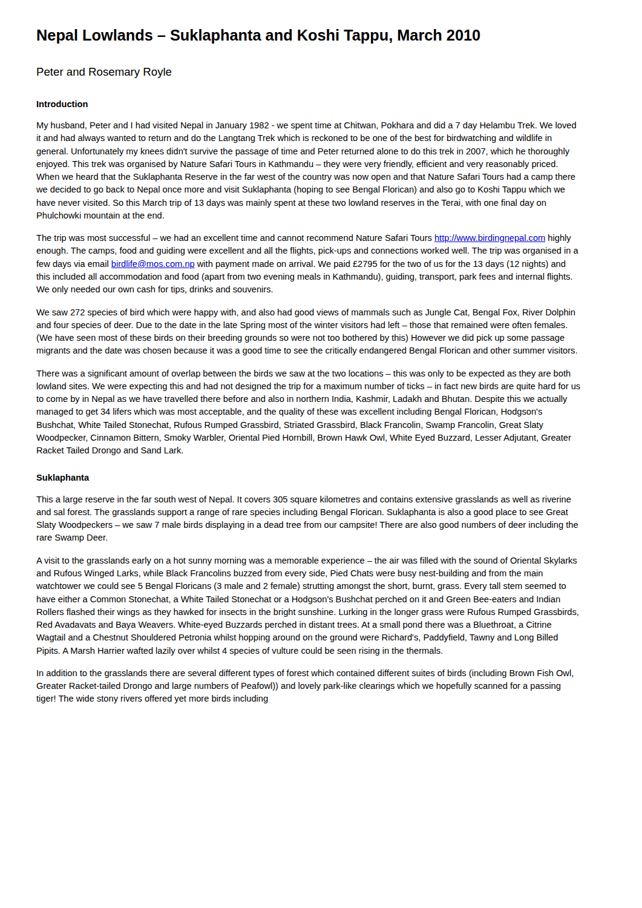Nepal Lowlands – Suklaphanta and Koshi Tappu, March 2010
Peter and Rosemary Royle
Introduction
My husband, Peter and I had visited Nepal in January 1982 - we spent time at Chitwan, Pokhara and did a 7 day Helambu Trek. We loved it and had always wanted to return and do the Langtang Trek which is reckoned to be one of the best for birdwatching and wildlife in general. Unfortunately my knees didn't survive the passage of time and Peter returned alone to do this trek in 2007, which he thoroughly enjoyed. This trek was organised by Nature Safari Tours in Kathmandu – they were very friendly, efficient and very reasonably priced. When we heard that the Suklaphanta Reserve in the far west of the country was now open and that Nature Safari Tours had a camp there we decided to go back to Nepal once more and visit Suklaphanta (hoping to see Bengal Florican) and also go to Koshi Tappu which we have never visited. So this March trip of 13 days was mainly spent at these two lowland reserves in the Terai, with one final day on Phulchowki mountain at the end.
The trip was most successful – we had an excellent time and cannot recommend Nature Safari Tours http://www.birdingnepal.com highly enough. The camps, food and guiding were excellent and all the flights, pick-ups and connections worked well. The trip was organised in a few days via email birdlife@mos.com.np with payment made on arrival. We paid £2795 for the two of us for the 13 days (12 nights) and this included all accommodation and food (apart from two evening meals in Kathmandu), guiding, transport, park fees and internal flights. We only needed our own cash for tips, drinks and souvenirs.
We saw 272 species of bird which were happy with, and also had good views of mammals such as Jungle Cat, Bengal Fox, River Dolphin and four species of deer. Due to the date in the late Spring most of the winter visitors had left – those that remained were often females.(We have seen most of these birds on their breeding grounds so were not too bothered by this) However we did pick up some passage migrants and the date was chosen because it was a good time to see the critically endangered Bengal Florican and other summer visitors.
There was a significant amount of overlap between the birds we saw at the two locations – this was only to be expected as they are both lowland sites. We were expecting this and had not designed the trip for a maximum number of ticks – in fact new birds are quite hard for us to come by in Nepal as we have travelled there before and also in northern India, Kashmir, Ladakh and Bhutan. Despite this we actually managed to get 34 lifers which was most acceptable, and the quality of these was excellent including Bengal Florican, Hodgson's Bushchat, White Tailed Stonechat, Rufous Rumped Grassbird, Striated Grassbird, Black Francolin, Swamp Francolin, Great Slaty Woodpecker, Cinnamon Bittern, Smoky Warbler, Oriental Pied Hornbill, Brown Hawk Owl, White Eyed Buzzard, Lesser Adjutant, Greater Racket Tailed Drongo and Sand Lark.
Suklaphanta
This a large reserve in the far south west of Nepal. It covers 305 square kilometres and contains extensive grasslands as well as riverine and sal forest. The grasslands support a range of rare species including Bengal Florican. Suklaphanta is also a good place to see Great Slaty Woodpeckers – we saw 7 male birds displaying in a dead tree from our campsite! There are also good numbers of deer including the rare Swamp Deer.
A visit to the grasslands early on a hot sunny morning was a memorable experience – the air was filled with the sound of Oriental Skylarks and Rufous Winged Larks, while Black Francolins buzzed from every side, Pied Chats were busy nest-building and from the main watchtower we could see 5 Bengal Floricans (3 male and 2 female) strutting amongst the short, burnt, grass. Every tall stem seemed to have either a Common Stonechat, a White Tailed Stonechat or a Hodgson's Bushchat perched on it and Green Bee-eaters and Indian Rollers flashed their wings as they hawked for insects in the bright sunshine. Lurking in the longer grass were Rufous Rumped Grassbirds, Red Avadavats and Baya Weavers. White-eyed Buzzards perched in distant trees. At a small pond there was a Bluethroat, a Citrine Wagtail and a Chestnut Shouldered Petronia whilst hopping around on the ground were Richard's, Paddyfield, Tawny and Long Billed Pipits. A Marsh Harrier wafted lazily over whilst 4 species of vulture could be seen rising in the thermals.
In addition to the grasslands there are several different types of forest which contained different suites of birds (including Brown Fish Owl, Greater Racket-tailed Drongo and large numbers of Peafowl)) and lovely park-like clearings which we hopefully scanned for a passing tiger! The wide stony rivers offered yet more birds including